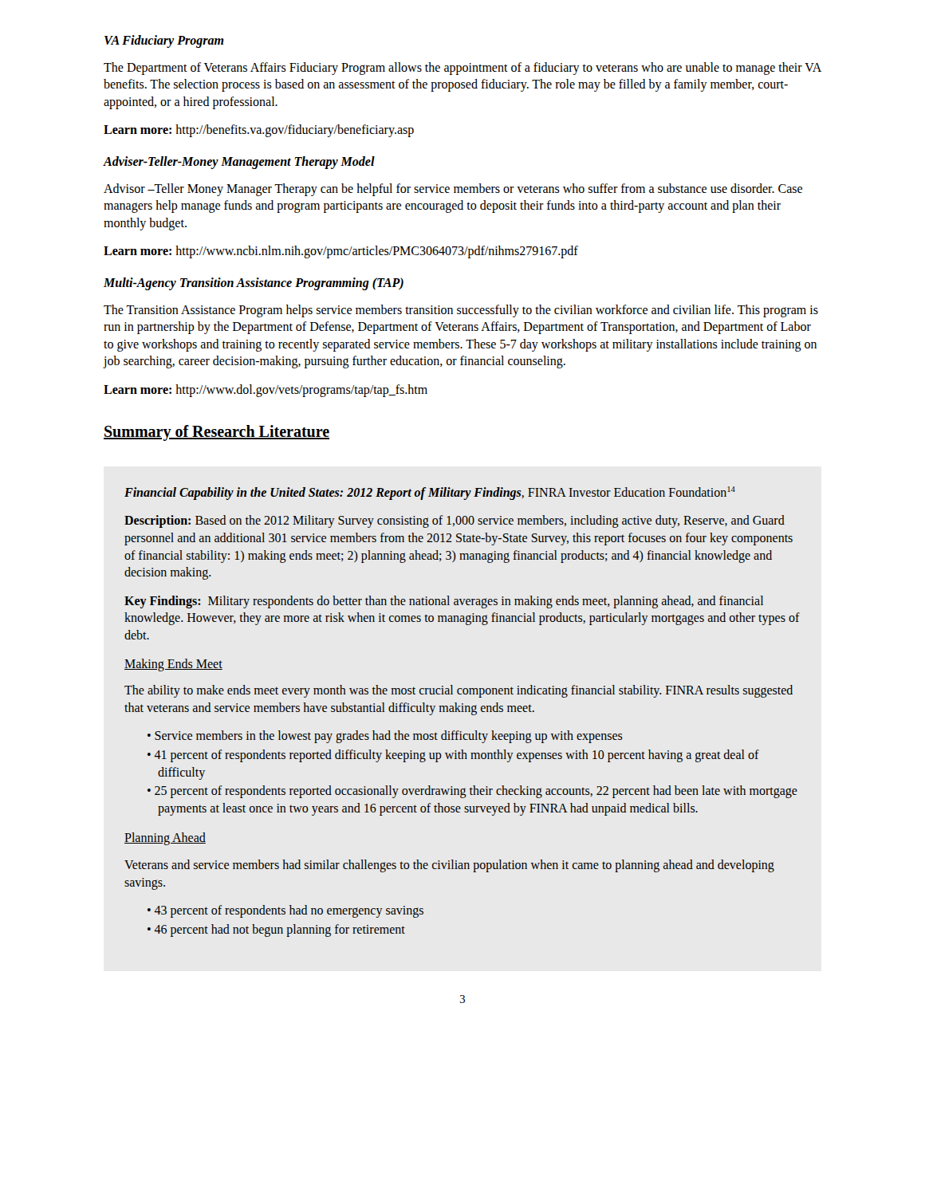VA Fiduciary Program
The Department of Veterans Affairs Fiduciary Program allows the appointment of a fiduciary to veterans who are unable to manage their VA benefits. The selection process is based on an assessment of the proposed fiduciary. The role may be filled by a family member, court-appointed, or a hired professional.
Learn more: http://benefits.va.gov/fiduciary/beneficiary.asp
Adviser-Teller-Money Management Therapy Model
Advisor –Teller Money Manager Therapy can be helpful for service members or veterans who suffer from a substance use disorder. Case managers help manage funds and program participants are encouraged to deposit their funds into a third-party account and plan their monthly budget.
Learn more: http://www.ncbi.nlm.nih.gov/pmc/articles/PMC3064073/pdf/nihms279167.pdf
Multi-Agency Transition Assistance Programming (TAP)
The Transition Assistance Program helps service members transition successfully to the civilian workforce and civilian life. This program is run in partnership by the Department of Defense, Department of Veterans Affairs, Department of Transportation, and Department of Labor to give workshops and training to recently separated service members. These 5-7 day workshops at military installations include training on job searching, career decision-making, pursuing further education, or financial counseling.
Learn more: http://www.dol.gov/vets/programs/tap/tap_fs.htm
Summary of Research Literature
Financial Capability in the United States: 2012 Report of Military Findings, FINRA Investor Education Foundation14
Description: Based on the 2012 Military Survey consisting of 1,000 service members, including active duty, Reserve, and Guard personnel and an additional 301 service members from the 2012 State-by-State Survey, this report focuses on four key components of financial stability: 1) making ends meet; 2) planning ahead; 3) managing financial products; and 4) financial knowledge and decision making.
Key Findings: Military respondents do better than the national averages in making ends meet, planning ahead, and financial knowledge. However, they are more at risk when it comes to managing financial products, particularly mortgages and other types of debt.
Making Ends Meet
The ability to make ends meet every month was the most crucial component indicating financial stability. FINRA results suggested that veterans and service members have substantial difficulty making ends meet.
Service members in the lowest pay grades had the most difficulty keeping up with expenses
41 percent of respondents reported difficulty keeping up with monthly expenses with 10 percent having a great deal of difficulty
25 percent of respondents reported occasionally overdrawing their checking accounts, 22 percent had been late with mortgage payments at least once in two years and 16 percent of those surveyed by FINRA had unpaid medical bills.
Planning Ahead
Veterans and service members had similar challenges to the civilian population when it came to planning ahead and developing savings.
43 percent of respondents had no emergency savings
46 percent had not begun planning for retirement
3